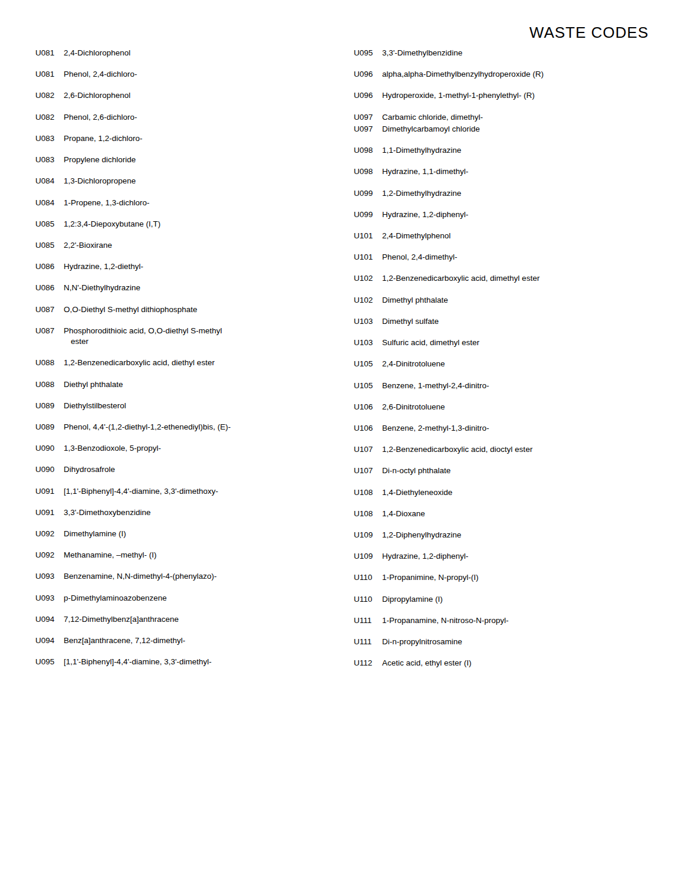WASTE CODES
U0812,4-Dichlorophenol
U081 Phenol, 2,4-dichloro-
U0822,6-Dichlorophenol
U082 Phenol, 2,6-dichloro-
U083 Propane, 1,2-dichloro-
U083 Propylene dichloride
U0841,3-Dichloropropene
U0841-Propene, 1,3-dichloro-
U0851,2:3,4-Diepoxybutane (I,T)
U0852,2'-Bioxirane
U086 Hydrazine, 1,2-diethyl-
U086 N,N'-Diethylhydrazine
U087 O,O-Diethyl S-methyl dithiophosphate
U087 Phosphorodithioic acid, O,O-diethyl S-methylester
U0881,2-Benzenedicarboxylic acid, diethyl ester
U088 Diethyl phthalate
U089 Diethylstilbesterol
U089 Phenol, 4,4'-(1,2-diethyl-1,2-ethenediyl)bis, (E)-
U0901,3-Benzodioxole, 5-propyl-
U090 Dihydrosafrole
U091[1,1'-Biphenyl]-4,4'-diamine, 3,3'-dimethoxy-
U0913,3'-Dimethoxybenzidine
U092 Dimethylamine (I)
U092 Methanamine, –methyl- (I)
U093 Benzenamine, N,N-dimethyl-4-(phenylazo)-
U093 p-Dimethylaminoazobenzene
U0947,12-Dimethylbenz[a]anthracene
U094 Benz[a]anthracene, 7,12-dimethyl-
U095[1,1'-Biphenyl]-4,4'-diamine, 3,3'-dimethyl-
U0953,3'-Dimethylbenzidine
U096 alpha,alpha-Dimethylbenzylhydroperoxide (R)
U096 Hydroperoxide, 1-methyl-1-phenylethyl- (R)
U097 Carbamic chloride, dimethyl-
U097 Dimethylcarbamoyl chloride
U0981,1-Dimethylhydrazine
U098 Hydrazine, 1,1-dimethyl-
U0991,2-Dimethylhydrazine
U099 Hydrazine, 1,2-diphenyl-
U1012,4-Dimethylphenol
U101 Phenol, 2,4-dimethyl-
U1021,2-Benzenedicarboxylic acid, dimethyl ester
U102 Dimethyl phthalate
U103 Dimethyl sulfate
U103 Sulfuric acid, dimethyl ester
U1052,4-Dinitrotoluene
U105 Benzene, 1-methyl-2,4-dinitro-
U1062,6-Dinitrotoluene
U106 Benzene, 2-methyl-1,3-dinitro-
U1071,2-Benzenedicarboxylic acid, dioctyl ester
U107 Di-n-octyl phthalate
U1081,4-Diethyleneoxide
U1081,4-Dioxane
U1091,2-Diphenylhydrazine
U109 Hydrazine, 1,2-diphenyl-
U1101-Propanimine, N-propyl-(I)
U110 Dipropylamine (I)
U1111-Propanamine, N-nitroso-N-propyl-
U111 Di-n-propylnitrosamine
U112 Acetic acid, ethyl ester (I)